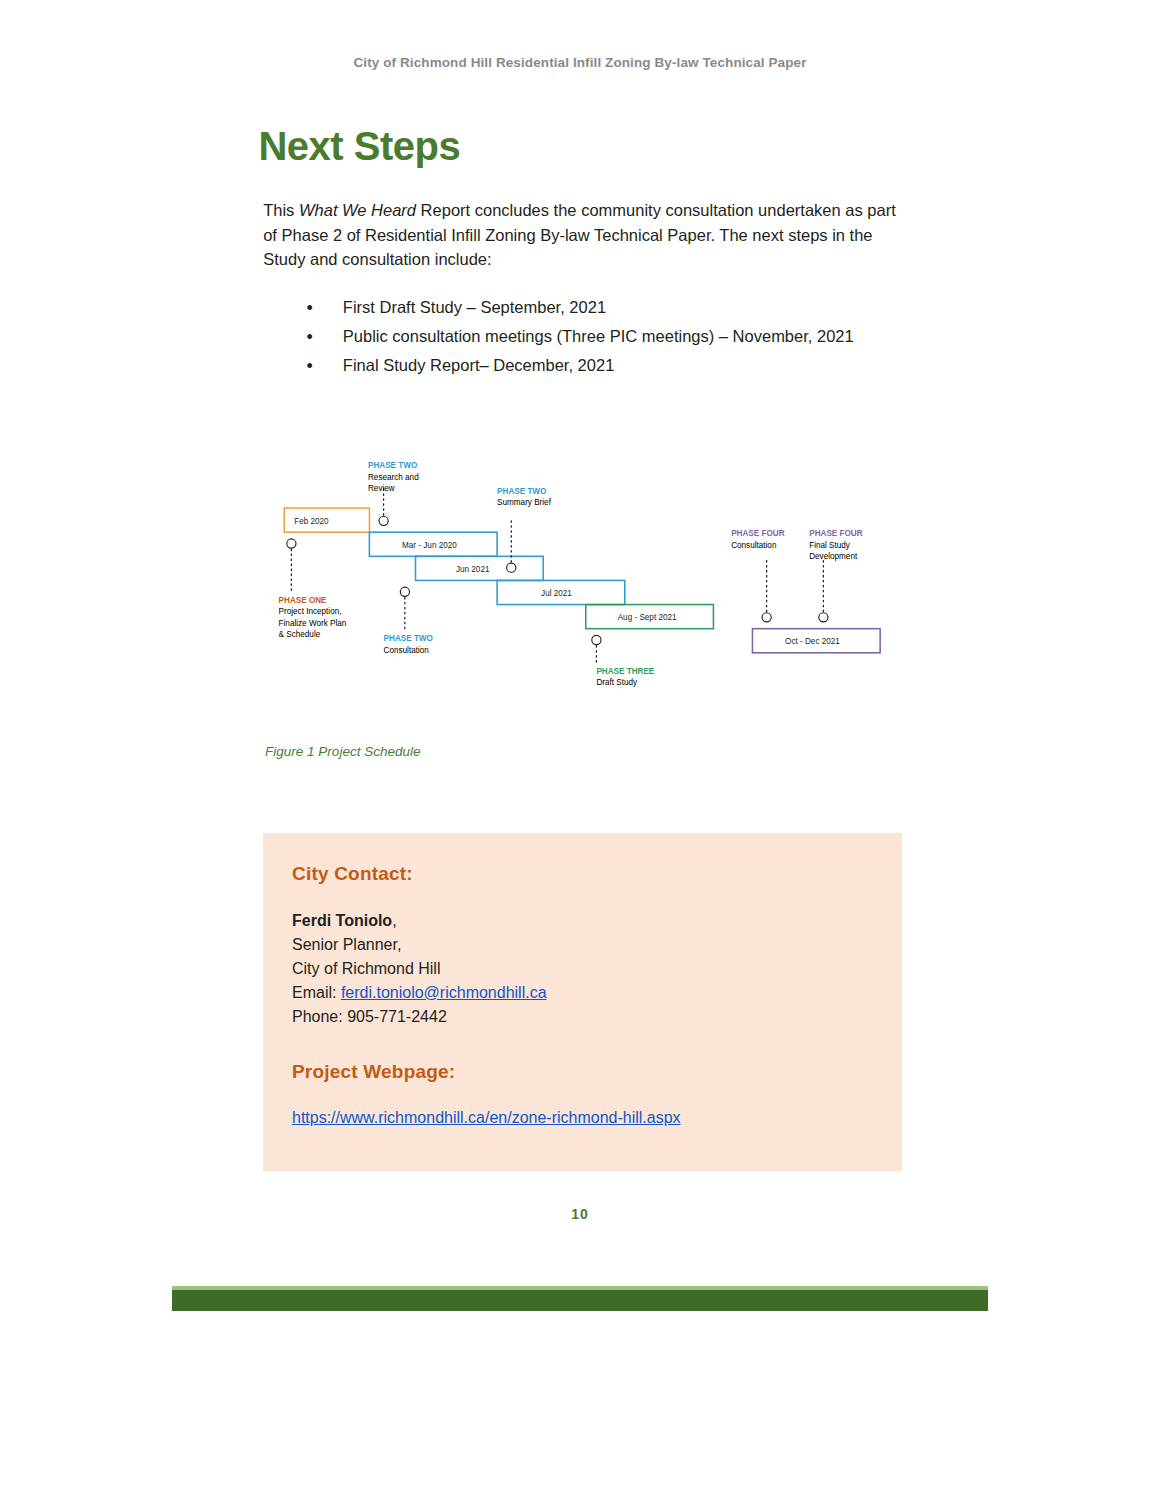City of Richmond Hill Residential Infill Zoning By-law Technical Paper
Next Steps
This What We Heard Report concludes the community consultation undertaken as part of Phase 2 of Residential Infill Zoning By-law Technical Paper. The next steps in the Study and consultation include:
First Draft Study – September, 2021
Public consultation meetings (Three PIC meetings) – November, 2021
Final Study Report– December, 2021
Feb 2020 Mar - Jun 2020 Jun 2021 Jul 2021 Aug - Sept 2021 Oct - Dec 2021 PHASE TWO Research and Review PHASE TWO Summary Brief PHASE FOUR Consultation PHASE FOUR Final Study Development PHASE ONE Project Inception, Finalize Work Plan & Schedule PHASE TWO Consultation PHASE THREE Draft Study
Figure 1 Project Schedule
City Contact:
Ferdi Toniolo,
Senior Planner,
City of Richmond Hill
Email: ferdi.toniolo@richmondhill.ca
Phone: 905-771-2442
Project Webpage:
https://www.richmondhill.ca/en/zone-richmond-hill.aspx
10